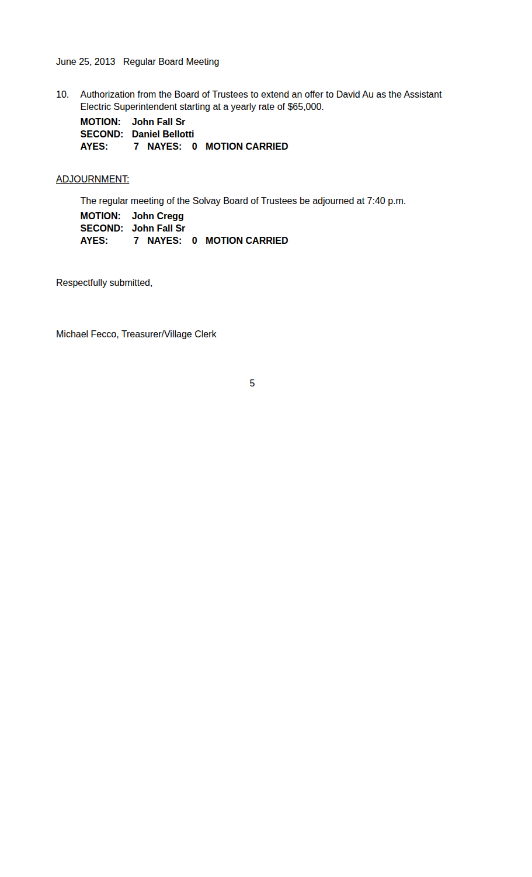June 25, 2013 Regular Board Meeting
10.
Authorization from the Board of Trustees to extend an offer to David Au as the Assistant Electric Superintendent starting at a yearly rate of $65,000.
| MOTION: | John Fall Sr |
| SECOND: | Daniel Bellotti |
| AYES: | 7 | NAYES: | 0 | MOTION CARRIED |
ADJOURNMENT:
The regular meeting of the Solvay Board of Trustees be adjourned at 7:40 p.m.
| MOTION: | John Cregg |
| SECOND: | John Fall Sr |
| AYES: | 7 | NAYES: | 0 | MOTION CARRIED |
Respectfully submitted,
Michael Fecco, Treasurer/Village Clerk
5